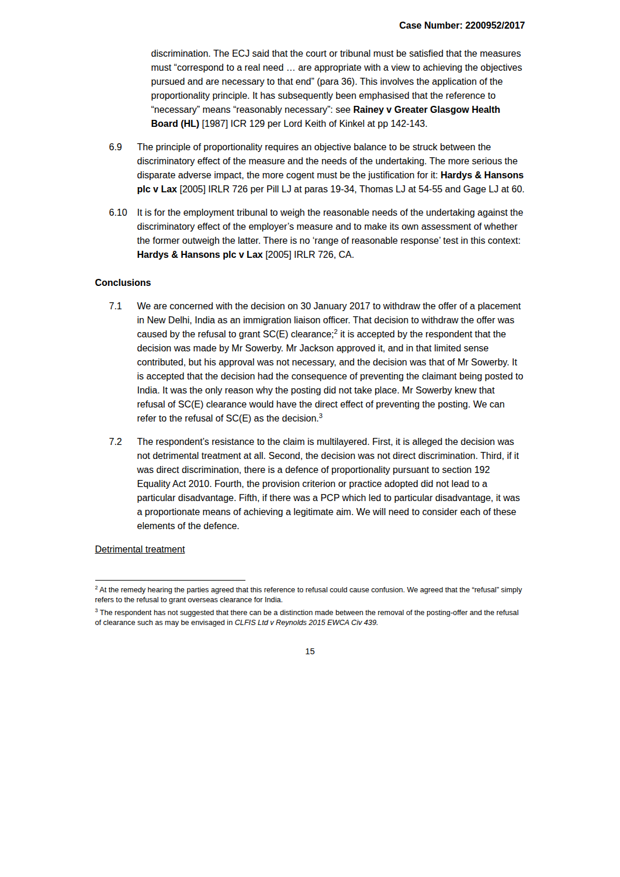Case Number: 2200952/2017
discrimination. The ECJ said that the court or tribunal must be satisfied that the measures must “correspond to a real need … are appropriate with a view to achieving the objectives pursued and are necessary to that end” (para 36). This involves the application of the proportionality principle. It has subsequently been emphasised that the reference to “necessary” means “reasonably necessary”: see Rainey v Greater Glasgow Health Board (HL) [1987] ICR 129 per Lord Keith of Kinkel at pp 142-143.
6.9 The principle of proportionality requires an objective balance to be struck between the discriminatory effect of the measure and the needs of the undertaking. The more serious the disparate adverse impact, the more cogent must be the justification for it: Hardys & Hansons plc v Lax [2005] IRLR 726 per Pill LJ at paras 19-34, Thomas LJ at 54-55 and Gage LJ at 60.
6.10 It is for the employment tribunal to weigh the reasonable needs of the undertaking against the discriminatory effect of the employer’s measure and to make its own assessment of whether the former outweigh the latter. There is no ‘range of reasonable response’ test in this context: Hardys & Hansons plc v Lax [2005] IRLR 726, CA.
Conclusions
7.1 We are concerned with the decision on 30 January 2017 to withdraw the offer of a placement in New Delhi, India as an immigration liaison officer. That decision to withdraw the offer was caused by the refusal to grant SC(E) clearance;2 it is accepted by the respondent that the decision was made by Mr Sowerby. Mr Jackson approved it, and in that limited sense contributed, but his approval was not necessary, and the decision was that of Mr Sowerby. It is accepted that the decision had the consequence of preventing the claimant being posted to India. It was the only reason why the posting did not take place. Mr Sowerby knew that refusal of SC(E) clearance would have the direct effect of preventing the posting. We can refer to the refusal of SC(E) as the decision.3
7.2 The respondent’s resistance to the claim is multilayered. First, it is alleged the decision was not detrimental treatment at all. Second, the decision was not direct discrimination. Third, if it was direct discrimination, there is a defence of proportionality pursuant to section 192 Equality Act 2010. Fourth, the provision criterion or practice adopted did not lead to a particular disadvantage. Fifth, if there was a PCP which led to particular disadvantage, it was a proportionate means of achieving a legitimate aim. We will need to consider each of these elements of the defence.
Detrimental treatment
2 At the remedy hearing the parties agreed that this reference to refusal could cause confusion. We agreed that the “refusal” simply refers to the refusal to grant overseas clearance for India.
3 The respondent has not suggested that there can be a distinction made between the removal of the posting-offer and the refusal of clearance such as may be envisaged in CLFIS Ltd v Reynolds 2015 EWCA Civ 439.
15